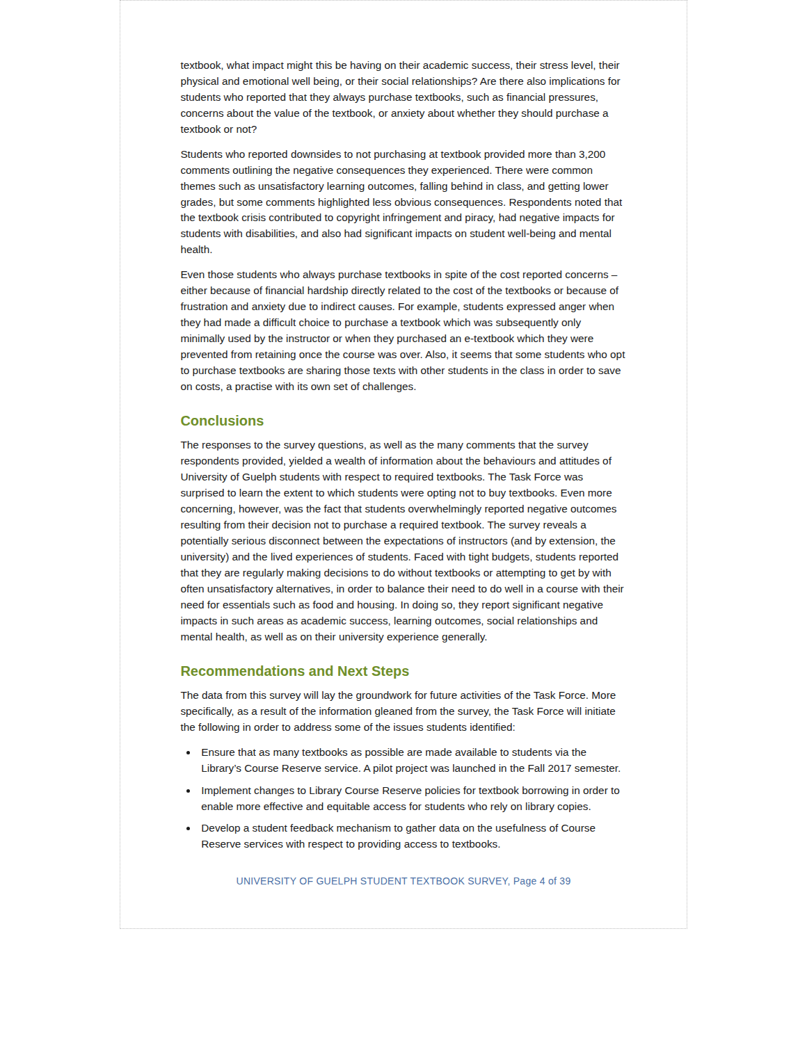textbook, what impact might this be having on their academic success, their stress level, their physical and emotional well being, or their social relationships? Are there also implications for students who reported that they always purchase textbooks, such as financial pressures, concerns about the value of the textbook, or anxiety about whether they should purchase a textbook or not?
Students who reported downsides to not purchasing at textbook provided more than 3,200 comments outlining the negative consequences they experienced. There were common themes such as unsatisfactory learning outcomes, falling behind in class, and getting lower grades, but some comments highlighted less obvious consequences. Respondents noted that the textbook crisis contributed to copyright infringement and piracy, had negative impacts for students with disabilities, and also had significant impacts on student well-being and mental health.
Even those students who always purchase textbooks in spite of the cost reported concerns – either because of financial hardship directly related to the cost of the textbooks or because of frustration and anxiety due to indirect causes. For example, students expressed anger when they had made a difficult choice to purchase a textbook which was subsequently only minimally used by the instructor or when they purchased an e-textbook which they were prevented from retaining once the course was over. Also, it seems that some students who opt to purchase textbooks are sharing those texts with other students in the class in order to save on costs, a practise with its own set of challenges.
Conclusions
The responses to the survey questions, as well as the many comments that the survey respondents provided, yielded a wealth of information about the behaviours and attitudes of University of Guelph students with respect to required textbooks. The Task Force was surprised to learn the extent to which students were opting not to buy textbooks. Even more concerning, however, was the fact that students overwhelmingly reported negative outcomes resulting from their decision not to purchase a required textbook. The survey reveals a potentially serious disconnect between the expectations of instructors (and by extension, the university) and the lived experiences of students. Faced with tight budgets, students reported that they are regularly making decisions to do without textbooks or attempting to get by with often unsatisfactory alternatives, in order to balance their need to do well in a course with their need for essentials such as food and housing. In doing so, they report significant negative impacts in such areas as academic success, learning outcomes, social relationships and mental health, as well as on their university experience generally.
Recommendations and Next Steps
The data from this survey will lay the groundwork for future activities of the Task Force. More specifically, as a result of the information gleaned from the survey, the Task Force will initiate the following in order to address some of the issues students identified:
Ensure that as many textbooks as possible are made available to students via the Library’s Course Reserve service. A pilot project was launched in the Fall 2017 semester.
Implement changes to Library Course Reserve policies for textbook borrowing in order to enable more effective and equitable access for students who rely on library copies.
Develop a student feedback mechanism to gather data on the usefulness of Course Reserve services with respect to providing access to textbooks.
UNIVERSITY OF GUELPH STUDENT TEXTBOOK SURVEY, Page 4 of 39